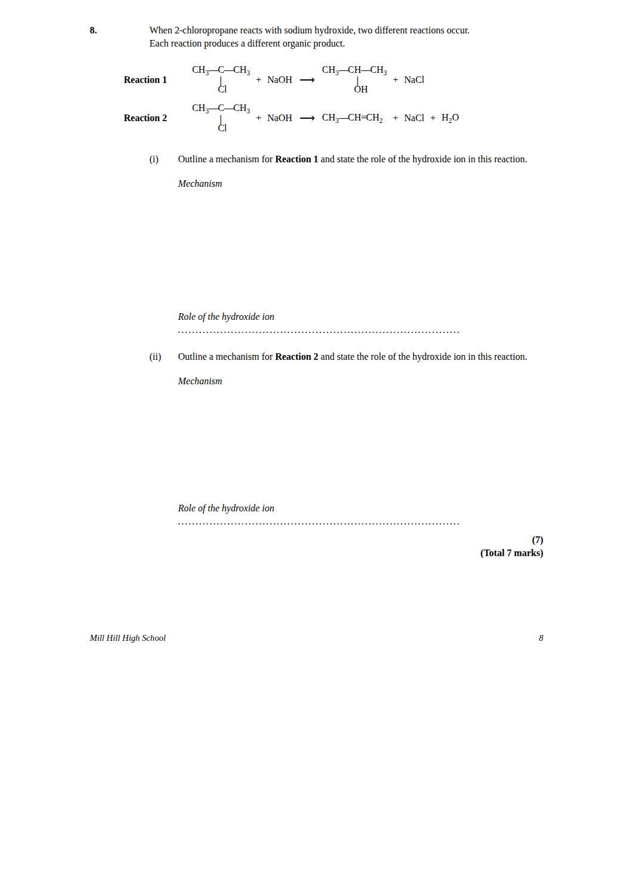8.
When 2-chloropropane reacts with sodium hydroxide, two different reactions occur.
Each reaction produces a different organic product.
| Reaction 1 | CH 3 — C — CH 3 / Cl | + | NaOH | ⟶ | CH 3 — CH — CH 3 / OH | + | NaCl |
| Reaction 2 | CH 3 — C — CH 3 / Cl | + | NaOH | ⟶ | CH 3 — CH = CH 2 | + | NaCl | + | H 2 O |
(i)
Outline a mechanism for Reaction 1 and state the role of the hydroxide ion in this reaction.
Mechanism
Role of the hydroxide ion ................................................................................
(ii)
Outline a mechanism for Reaction 2 and state the role of the hydroxide ion in this reaction.
Mechanism
Role of the hydroxide ion ................................................................................
(7)
(Total 7 marks)
Mill Hill High School 8